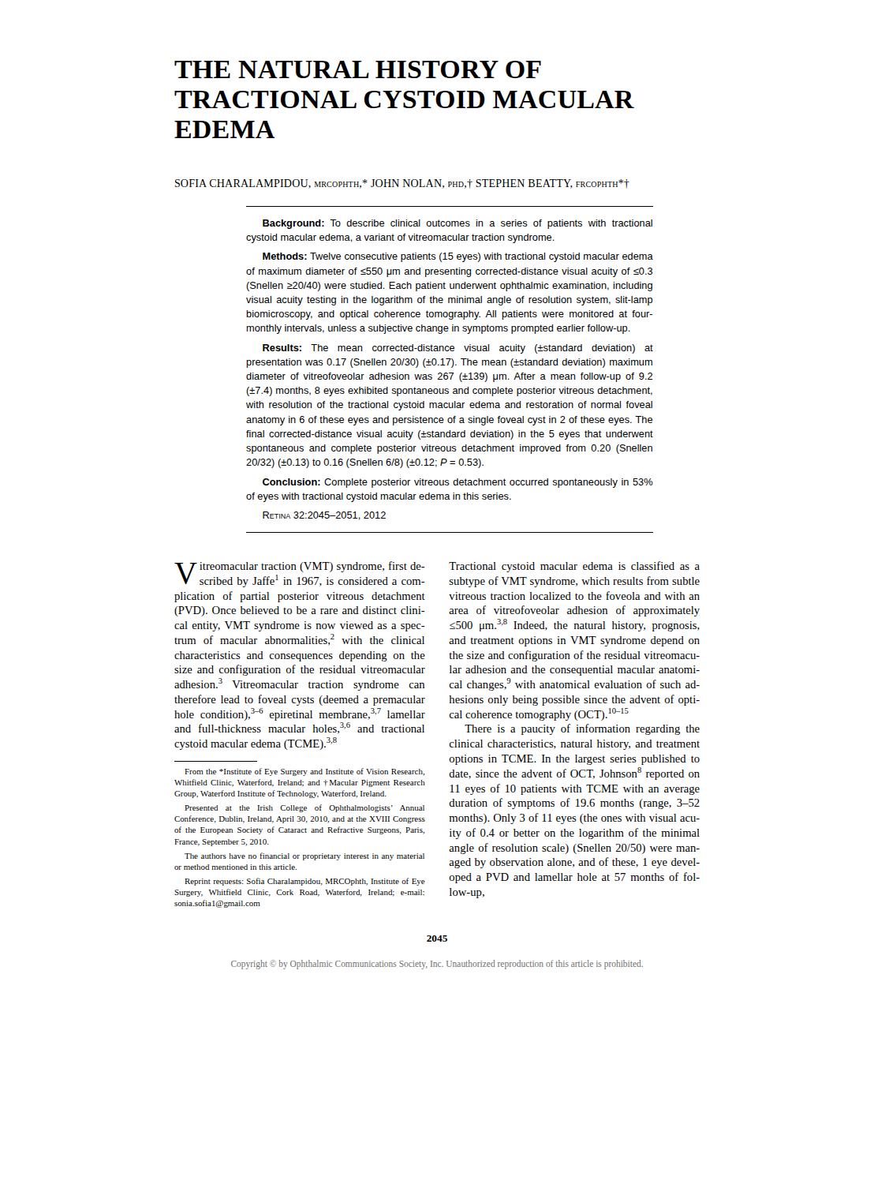The Natural History of Tractional Cystoid Macular Edema
Sofia Charalampidou, MRCOphth,* John Nolan, PhD,† Stephen Beatty, FRCOphth*†
Background: To describe clinical outcomes in a series of patients with tractional cystoid macular edema, a variant of vitreomacular traction syndrome.
Methods: Twelve consecutive patients (15 eyes) with tractional cystoid macular edema of maximum diameter of ≤550 μm and presenting corrected-distance visual acuity of ≤0.3 (Snellen ≥20/40) were studied. Each patient underwent ophthalmic examination, including visual acuity testing in the logarithm of the minimal angle of resolution system, slit-lamp biomicroscopy, and optical coherence tomography. All patients were monitored at four-monthly intervals, unless a subjective change in symptoms prompted earlier follow-up.
Results: The mean corrected-distance visual acuity (±standard deviation) at presentation was 0.17 (Snellen 20/30) (±0.17). The mean (±standard deviation) maximum diameter of vitreofoveolar adhesion was 267 (±139) μm. After a mean follow-up of 9.2 (±7.4) months, 8 eyes exhibited spontaneous and complete posterior vitreous detachment, with resolution of the tractional cystoid macular edema and restoration of normal foveal anatomy in 6 of these eyes and persistence of a single foveal cyst in 2 of these eyes. The final corrected-distance visual acuity (±standard deviation) in the 5 eyes that underwent spontaneous and complete posterior vitreous detachment improved from 0.20 (Snellen 20/32) (±0.13) to 0.16 (Snellen 6/8) (±0.12; P = 0.53).
Conclusion: Complete posterior vitreous detachment occurred spontaneously in 53% of eyes with tractional cystoid macular edema in this series.
Retina 32:2045–2051, 2012
Vitreomacular traction (VMT) syndrome, first described by Jaffe1 in 1967, is considered a complication of partial posterior vitreous detachment (PVD). Once believed to be a rare and distinct clinical entity, VMT syndrome is now viewed as a spectrum of macular abnormalities,2 with the clinical characteristics and consequences depending on the size and configuration of the residual vitreomacular adhesion.3 Vitreomacular traction syndrome can therefore lead to foveal cysts (deemed a premacular hole condition),3–6 epiretinal membrane,3,7 lamellar and full-thickness macular holes,3,6 and tractional cystoid macular edema (TCME).3,8
From the *Institute of Eye Surgery and Institute of Vision Research, Whitfield Clinic, Waterford, Ireland; and †Macular Pigment Research Group, Waterford Institute of Technology, Waterford, Ireland.
Presented at the Irish College of Ophthalmologists’ Annual Conference, Dublin, Ireland, April 30, 2010, and at the XVIII Congress of the European Society of Cataract and Refractive Surgeons, Paris, France, September 5, 2010.
The authors have no financial or proprietary interest in any material or method mentioned in this article.
Reprint requests: Sofia Charalampidou, MRCOphth, Institute of Eye Surgery, Whitfield Clinic, Cork Road, Waterford, Ireland; e-mail: sonia.sofia1@gmail.com
Tractional cystoid macular edema is classified as a subtype of VMT syndrome, which results from subtle vitreous traction localized to the foveola and with an area of vitreofoveolar adhesion of approximately ≤500 μm.3,8 Indeed, the natural history, prognosis, and treatment options in VMT syndrome depend on the size and configuration of the residual vitreomacular adhesion and the consequential macular anatomical changes,9 with anatomical evaluation of such adhesions only being possible since the advent of optical coherence tomography (OCT).10–15
There is a paucity of information regarding the clinical characteristics, natural history, and treatment options in TCME. In the largest series published to date, since the advent of OCT, Johnson8 reported on 11 eyes of 10 patients with TCME with an average duration of symptoms of 19.6 months (range, 3–52 months). Only 3 of 11 eyes (the ones with visual acuity of 0.4 or better on the logarithm of the minimal angle of resolution scale) (Snellen 20/50) were managed by observation alone, and of these, 1 eye developed a PVD and lamellar hole at 57 months of follow-up,
2045
Copyright © by Ophthalmic Communications Society, Inc. Unauthorized reproduction of this article is prohibited.